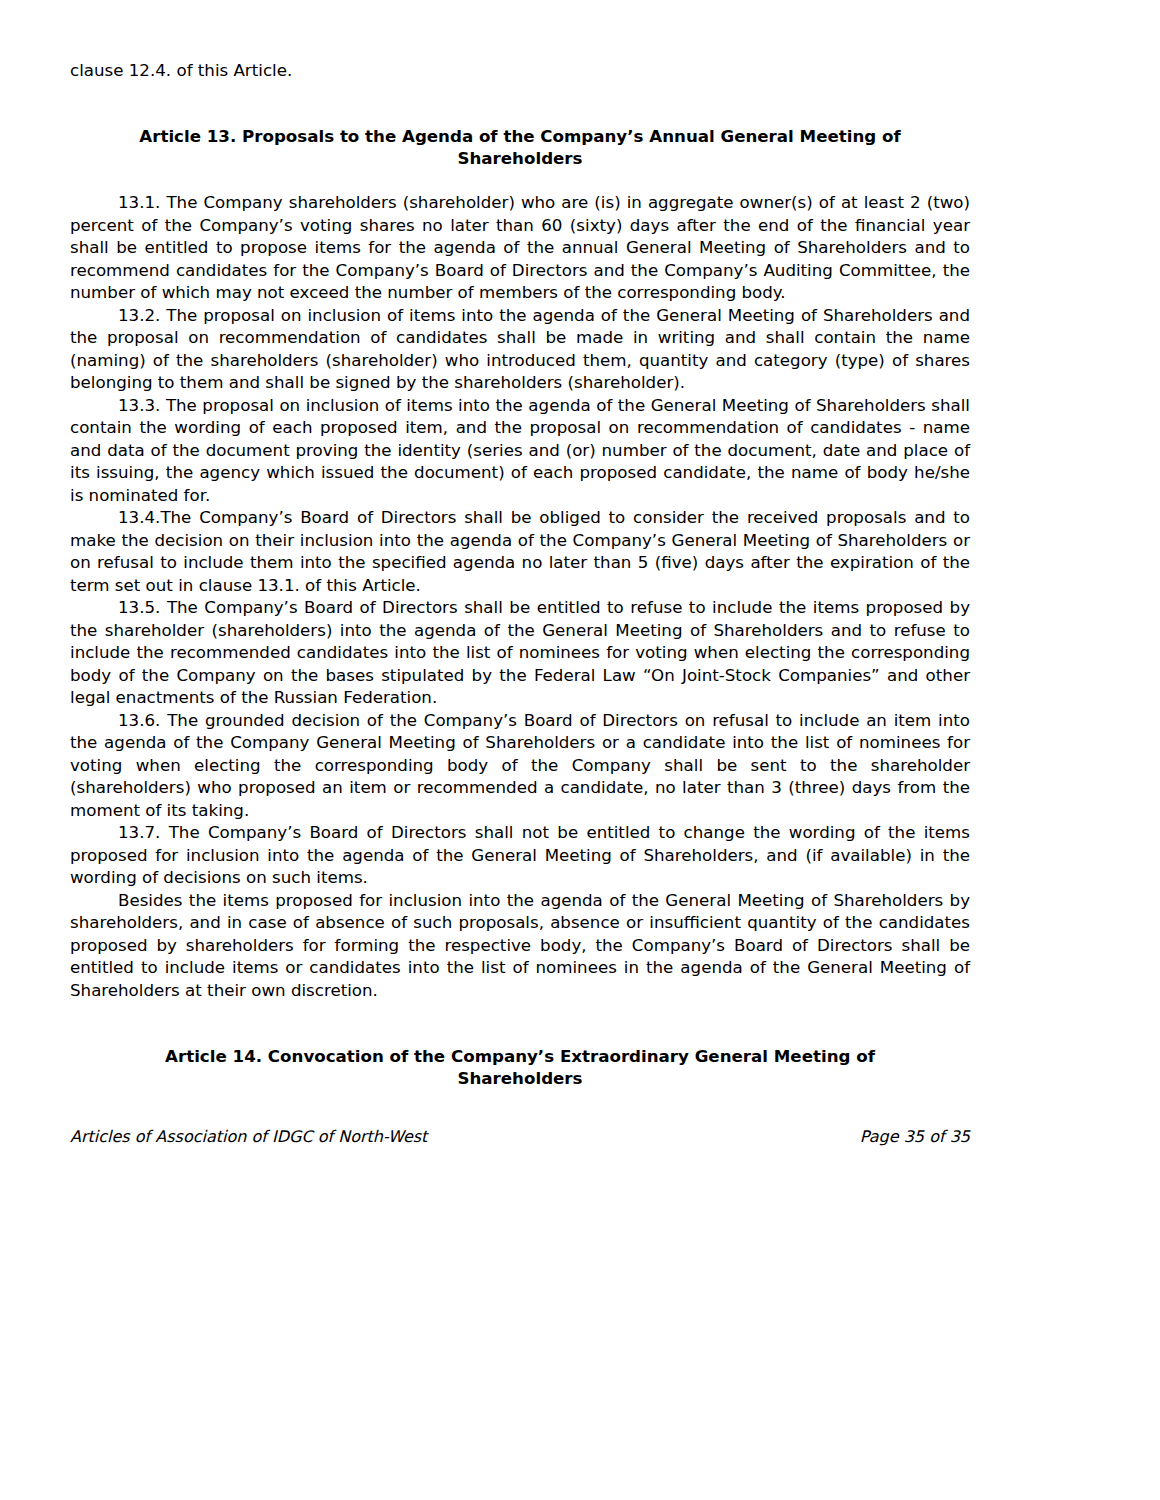clause 12.4. of this Article.
Article 13. Proposals to the Agenda of the Company’s Annual General Meeting of
Shareholders
13.1. The Company shareholders (shareholder) who are (is) in aggregate owner(s) of at least 2 (two) percent of the Company’s voting shares no later than 60 (sixty) days after the end of the financial year shall be entitled to propose items for the agenda of the annual General Meeting of Shareholders and to recommend candidates for the Company’s Board of Directors and the Company’s Auditing Committee, the number of which may not exceed the number of members of the corresponding body.
13.2. The proposal on inclusion of items into the agenda of the General Meeting of Shareholders and the proposal on recommendation of candidates shall be made in writing and shall contain the name (naming) of the shareholders (shareholder) who introduced them, quantity and category (type) of shares belonging to them and shall be signed by the shareholders (shareholder).
13.3. The proposal on inclusion of items into the agenda of the General Meeting of Shareholders shall contain the wording of each proposed item, and the proposal on recommendation of candidates - name and data of the document proving the identity (series and (or) number of the document, date and place of its issuing, the agency which issued the document) of each proposed candidate, the name of body he/she is nominated for.
13.4.The Company’s Board of Directors shall be obliged to consider the received proposals and to make the decision on their inclusion into the agenda of the Company’s General Meeting of Shareholders or on refusal to include them into the specified agenda no later than 5 (five) days after the expiration of the term set out in clause 13.1. of this Article.
13.5. The Company’s Board of Directors shall be entitled to refuse to include the items proposed by the shareholder (shareholders) into the agenda of the General Meeting of Shareholders and to refuse to include the recommended candidates into the list of nominees for voting when electing the corresponding body of the Company on the bases stipulated by the Federal Law “On Joint-Stock Companies” and other legal enactments of the Russian Federation.
13.6. The grounded decision of the Company’s Board of Directors on refusal to include an item into the agenda of the Company General Meeting of Shareholders or a candidate into the list of nominees for voting when electing the corresponding body of the Company shall be sent to the shareholder (shareholders) who proposed an item or recommended a candidate, no later than 3 (three) days from the moment of its taking.
13.7. The Company’s Board of Directors shall not be entitled to change the wording of the items proposed for inclusion into the agenda of the General Meeting of Shareholders, and (if available) in the wording of decisions on such items.
Besides the items proposed for inclusion into the agenda of the General Meeting of Shareholders by shareholders, and in case of absence of such proposals, absence or insufficient quantity of the candidates proposed by shareholders for forming the respective body, the Company’s Board of Directors shall be entitled to include items or candidates into the list of nominees in the agenda of the General Meeting of Shareholders at their own discretion.
Article 14. Convocation of the Company’s Extraordinary General Meeting of
Shareholders
Articles of Association of IDGC of North-West Page 35 of 35